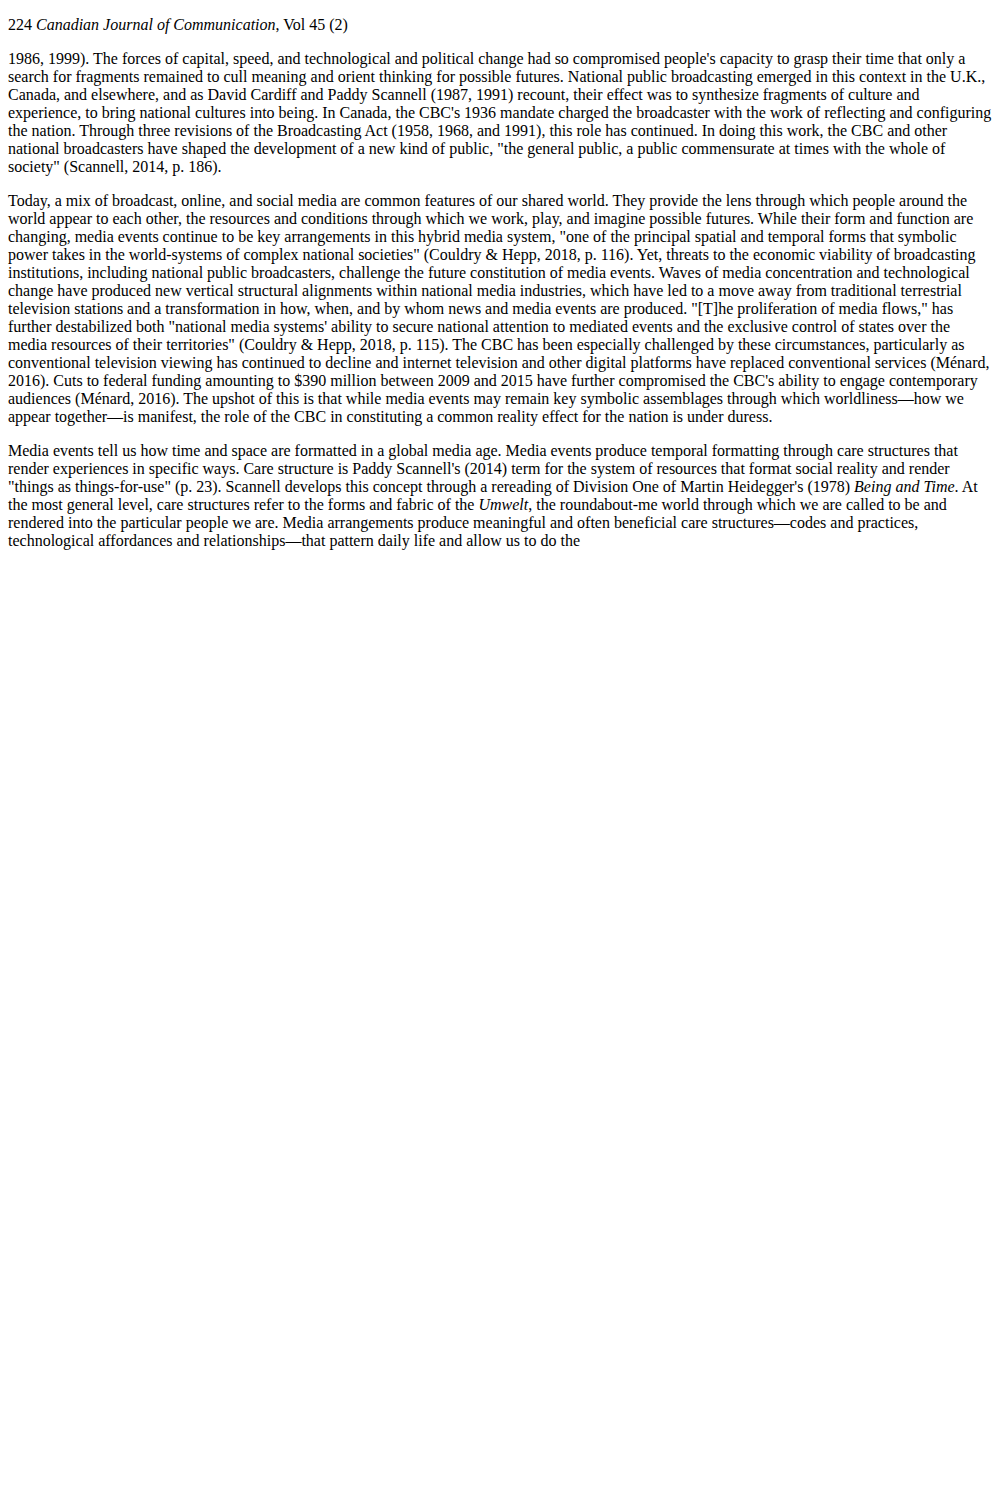224 Canadian Journal of Communication, Vol 45 (2)
1986, 1999). The forces of capital, speed, and technological and political change had so compromised people's capacity to grasp their time that only a search for fragments remained to cull meaning and orient thinking for possible futures. National public broadcasting emerged in this context in the U.K., Canada, and elsewhere, and as David Cardiff and Paddy Scannell (1987, 1991) recount, their effect was to synthesize fragments of culture and experience, to bring national cultures into being. In Canada, the CBC's 1936 mandate charged the broadcaster with the work of reflecting and configuring the nation. Through three revisions of the Broadcasting Act (1958, 1968, and 1991), this role has continued. In doing this work, the CBC and other national broadcasters have shaped the development of a new kind of public, "the general public, a public commensurate at times with the whole of society" (Scannell, 2014, p. 186).
Today, a mix of broadcast, online, and social media are common features of our shared world. They provide the lens through which people around the world appear to each other, the resources and conditions through which we work, play, and imagine possible futures. While their form and function are changing, media events continue to be key arrangements in this hybrid media system, "one of the principal spatial and temporal forms that symbolic power takes in the world-systems of complex national societies" (Couldry & Hepp, 2018, p. 116). Yet, threats to the economic viability of broadcasting institutions, including national public broadcasters, challenge the future constitution of media events. Waves of media concentration and technological change have produced new vertical structural alignments within national media industries, which have led to a move away from traditional terrestrial television stations and a transformation in how, when, and by whom news and media events are produced. "[T]he proliferation of media flows," has further destabilized both "national media systems' ability to secure national attention to mediated events and the exclusive control of states over the media resources of their territories" (Couldry & Hepp, 2018, p. 115). The CBC has been especially challenged by these circumstances, particularly as conventional television viewing has continued to decline and internet television and other digital platforms have replaced conventional services (Ménard, 2016). Cuts to federal funding amounting to $390 million between 2009 and 2015 have further compromised the CBC's ability to engage contemporary audiences (Ménard, 2016). The upshot of this is that while media events may remain key symbolic assemblages through which worldliness—how we appear together—is manifest, the role of the CBC in constituting a common reality effect for the nation is under duress.
Media events tell us how time and space are formatted in a global media age. Media events produce temporal formatting through care structures that render experiences in specific ways. Care structure is Paddy Scannell's (2014) term for the system of resources that format social reality and render "things as things-for-use" (p. 23). Scannell develops this concept through a rereading of Division One of Martin Heidegger's (1978) Being and Time. At the most general level, care structures refer to the forms and fabric of the Umwelt, the roundabout-me world through which we are called to be and rendered into the particular people we are. Media arrangements produce meaningful and often beneficial care structures—codes and practices, technological affordances and relationships—that pattern daily life and allow us to do the